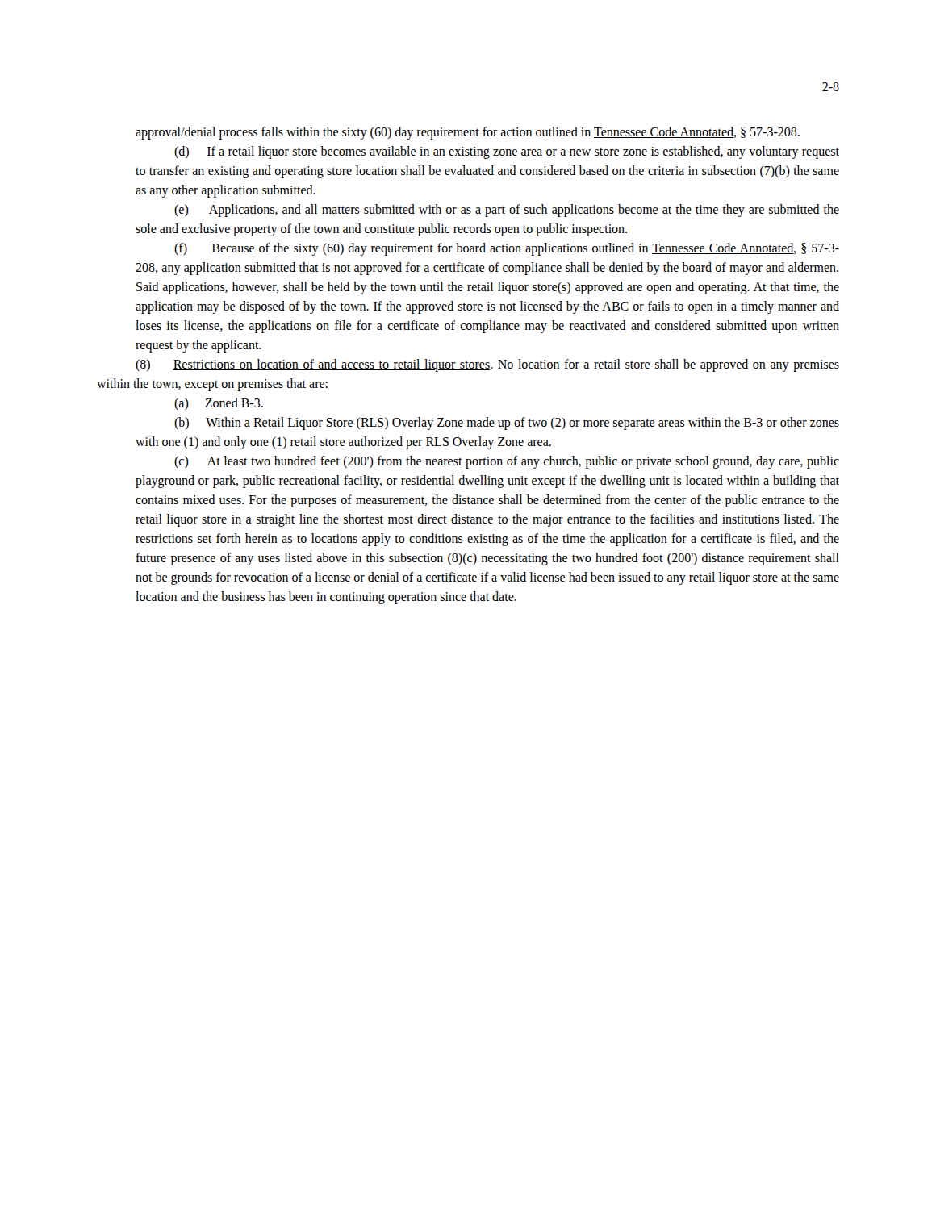2-8
approval/denial process falls within the sixty (60) day requirement for action outlined in Tennessee Code Annotated, § 57-3-208.
(d) If a retail liquor store becomes available in an existing zone area or a new store zone is established, any voluntary request to transfer an existing and operating store location shall be evaluated and considered based on the criteria in subsection (7)(b) the same as any other application submitted.
(e) Applications, and all matters submitted with or as a part of such applications become at the time they are submitted the sole and exclusive property of the town and constitute public records open to public inspection.
(f) Because of the sixty (60) day requirement for board action applications outlined in Tennessee Code Annotated, § 57-3-208, any application submitted that is not approved for a certificate of compliance shall be denied by the board of mayor and aldermen. Said applications, however, shall be held by the town until the retail liquor store(s) approved are open and operating. At that time, the application may be disposed of by the town. If the approved store is not licensed by the ABC or fails to open in a timely manner and loses its license, the applications on file for a certificate of compliance may be reactivated and considered submitted upon written request by the applicant.
(8) Restrictions on location of and access to retail liquor stores. No location for a retail store shall be approved on any premises within the town, except on premises that are:
(a) Zoned B-3.
(b) Within a Retail Liquor Store (RLS) Overlay Zone made up of two (2) or more separate areas within the B-3 or other zones with one (1) and only one (1) retail store authorized per RLS Overlay Zone area.
(c) At least two hundred feet (200') from the nearest portion of any church, public or private school ground, day care, public playground or park, public recreational facility, or residential dwelling unit except if the dwelling unit is located within a building that contains mixed uses. For the purposes of measurement, the distance shall be determined from the center of the public entrance to the retail liquor store in a straight line the shortest most direct distance to the major entrance to the facilities and institutions listed. The restrictions set forth herein as to locations apply to conditions existing as of the time the application for a certificate is filed, and the future presence of any uses listed above in this subsection (8)(c) necessitating the two hundred foot (200') distance requirement shall not be grounds for revocation of a license or denial of a certificate if a valid license had been issued to any retail liquor store at the same location and the business has been in continuing operation since that date.